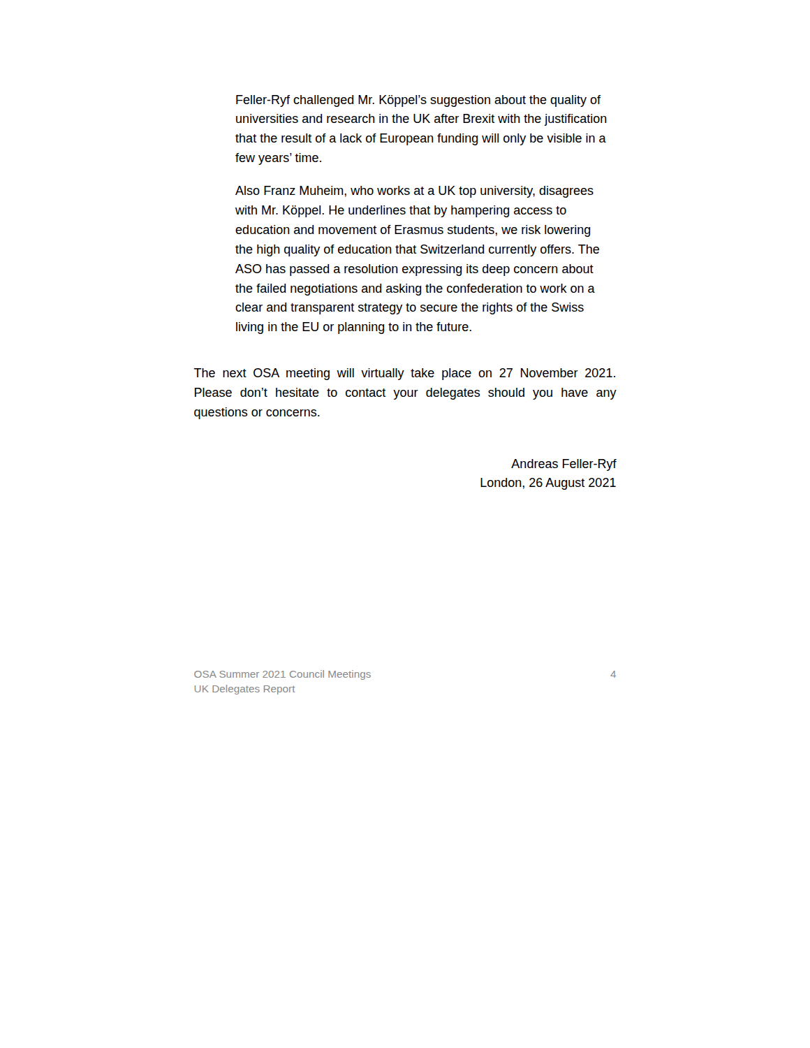Feller-Ryf challenged Mr. Köppel’s suggestion about the quality of universities and research in the UK after Brexit with the justification that the result of a lack of European funding will only be visible in a few years’ time.
Also Franz Muheim, who works at a UK top university, disagrees with Mr. Köppel. He underlines that by hampering access to education and movement of Erasmus students, we risk lowering the high quality of education that Switzerland currently offers. The ASO has passed a resolution expressing its deep concern about the failed negotiations and asking the confederation to work on a clear and transparent strategy to secure the rights of the Swiss living in the EU or planning to in the future.
The next OSA meeting will virtually take place on 27 November 2021. Please don’t hesitate to contact your delegates should you have any questions or concerns.
Andreas Feller-Ryf
London, 26 August 2021
OSA Summer 2021 Council Meetings
UK Delegates Report
4